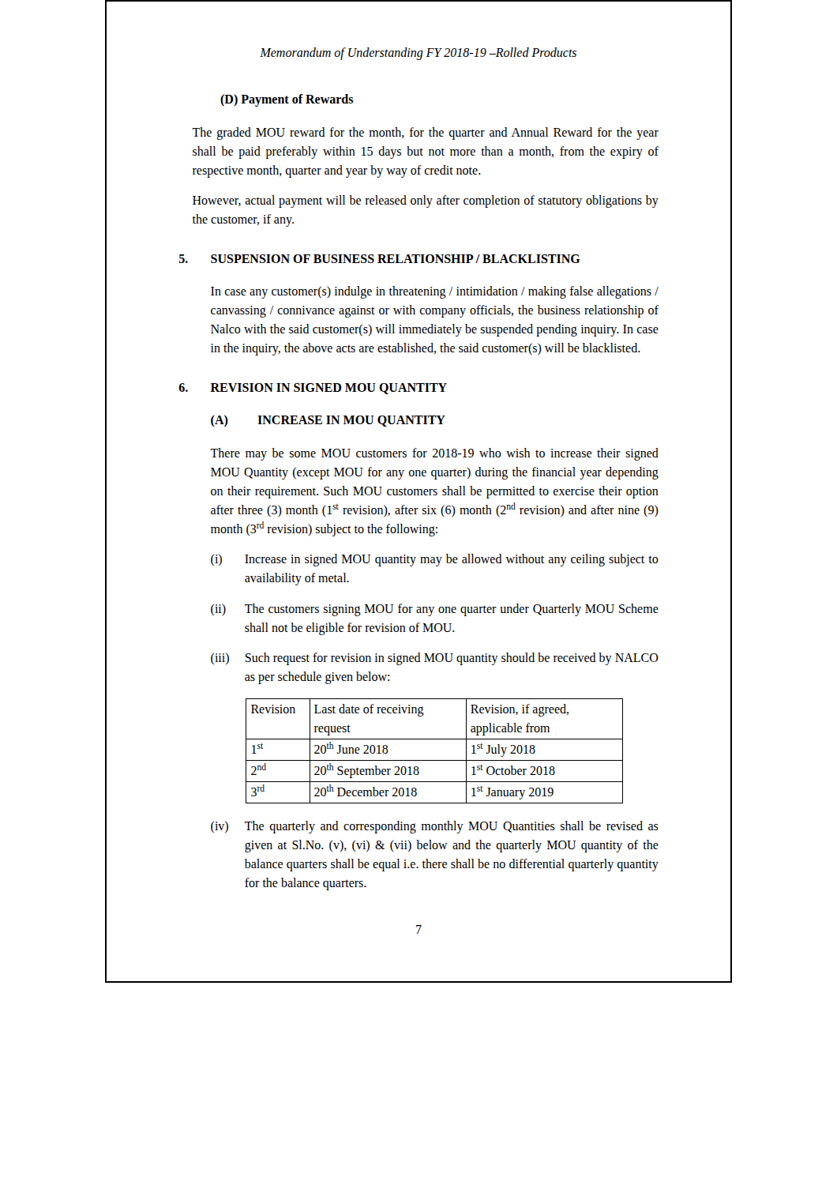Memorandum of Understanding FY 2018-19 –Rolled Products
(D) Payment of Rewards
The graded MOU reward for the month, for the quarter and Annual Reward for the year shall be paid preferably within 15 days but not more than a month, from the expiry of respective month, quarter and year by way of credit note.
However, actual payment will be released only after completion of statutory obligations by the customer, if any.
5. SUSPENSION OF BUSINESS RELATIONSHIP / BLACKLISTING
In case any customer(s) indulge in threatening / intimidation / making false allegations / canvassing / connivance against or with company officials, the business relationship of Nalco with the said customer(s) will immediately be suspended pending inquiry. In case in the inquiry, the above acts are established, the said customer(s) will be blacklisted.
6. REVISION IN SIGNED MOU QUANTITY
(A) INCREASE IN MOU QUANTITY
There may be some MOU customers for 2018-19 who wish to increase their signed MOU Quantity (except MOU for any one quarter) during the financial year depending on their requirement. Such MOU customers shall be permitted to exercise their option after three (3) month (1st revision), after six (6) month (2nd revision) and after nine (9) month (3rd revision) subject to the following:
(i) Increase in signed MOU quantity may be allowed without any ceiling subject to availability of metal.
(ii) The customers signing MOU for any one quarter under Quarterly MOU Scheme shall not be eligible for revision of MOU.
(iii) Such request for revision in signed MOU quantity should be received by NALCO as per schedule given below:
| Revision | Last date of receiving request | Revision, if agreed, applicable from |
| 1 st | 20 th June 2018 | 1 st July 2018 |
| 2 nd | 20 th September 2018 | 1 st October 2018 |
| 3 rd | 20 th December 2018 | 1 st January 2019 |
(iv) The quarterly and corresponding monthly MOU Quantities shall be revised as given at Sl.No. (v), (vi) & (vii) below and the quarterly MOU quantity of the balance quarters shall be equal i.e. there shall be no differential quarterly quantity for the balance quarters.
7